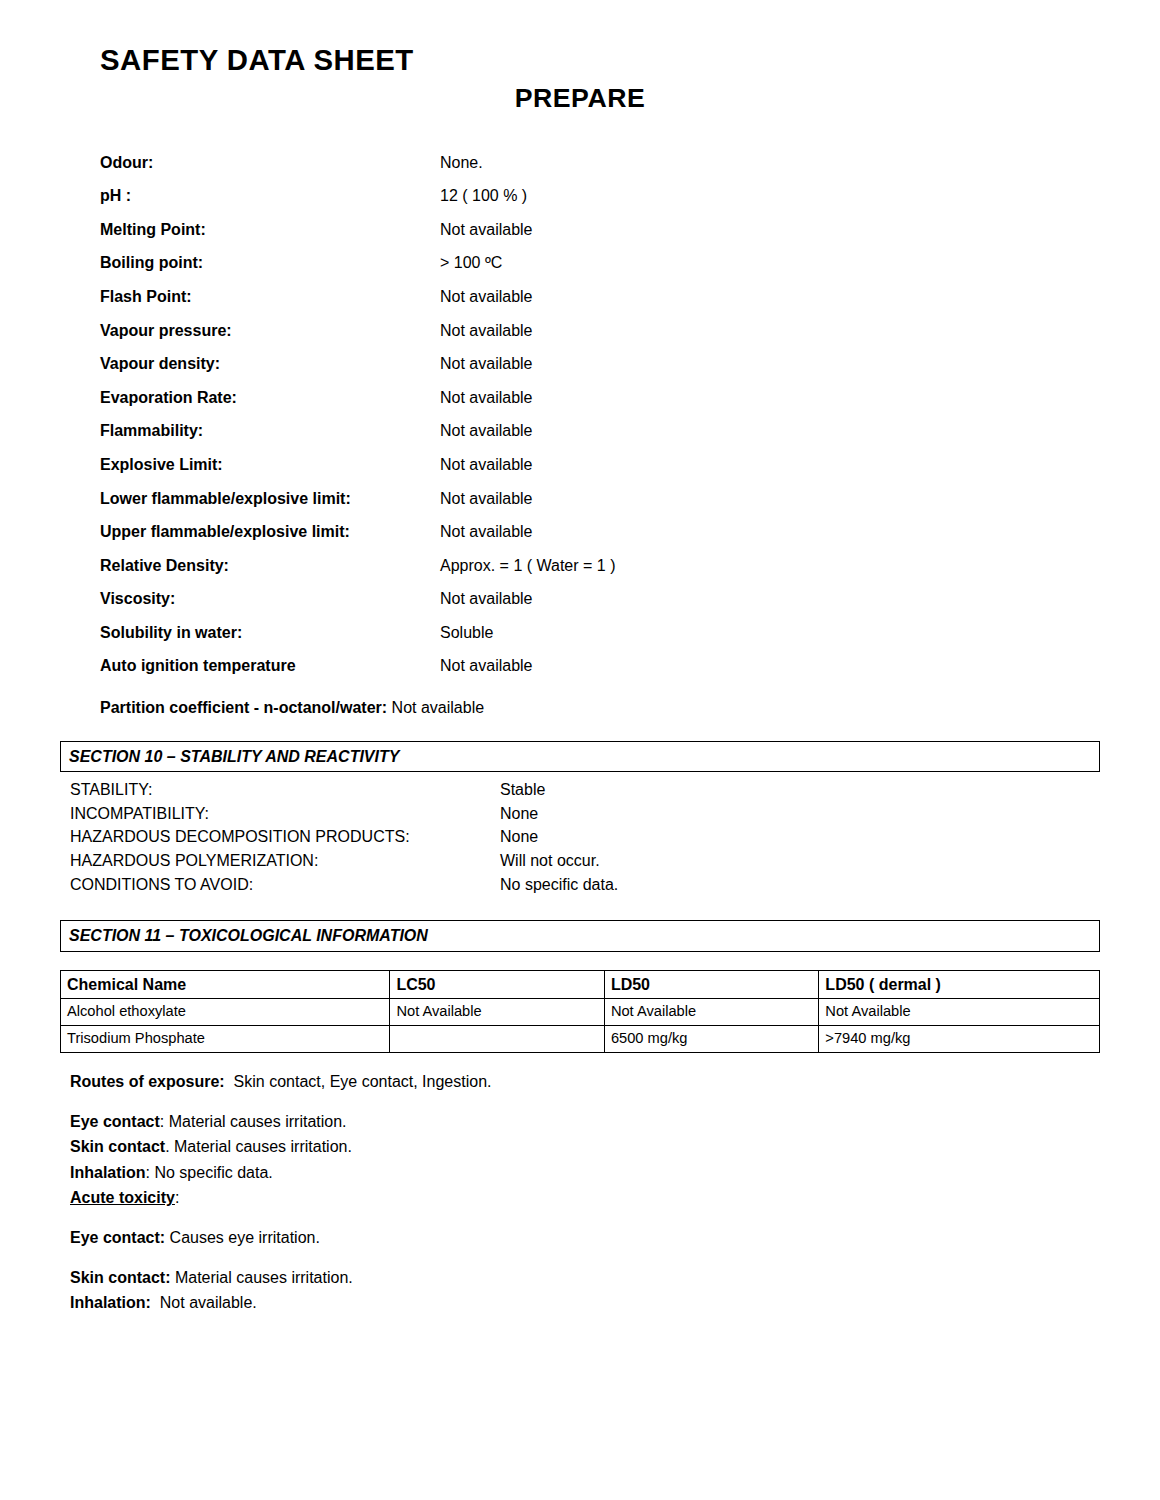SAFETY DATA SHEET
PREPARE
| Odour: | None. |
| pH : | 12 ( 100 % ) |
| Melting Point: | Not available |
| Boiling point: | > 100 ºC |
| Flash Point: | Not available |
| Vapour pressure: | Not available |
| Vapour density: | Not available |
| Evaporation Rate: | Not available |
| Flammability: | Not available |
| Explosive Limit: | Not available |
| Lower flammable/explosive limit: | Not available |
| Upper flammable/explosive limit: | Not available |
| Relative Density: | Approx. = 1 ( Water = 1 ) |
| Viscosity: | Not available |
| Solubility in water: | Soluble |
| Auto ignition temperature | Not available |
Partition coefficient - n-octanol/water: Not available
SECTION 10 – STABILITY AND REACTIVITY
| STABILITY: | Stable |
| INCOMPATIBILITY: | None |
| HAZARDOUS DECOMPOSITION PRODUCTS: | None |
| HAZARDOUS POLYMERIZATION: | Will not occur. |
| CONDITIONS TO AVOID: | No specific data. |
SECTION 11 – TOXICOLOGICAL INFORMATION
| Chemical Name | LC50 | LD50 | LD50 ( dermal ) |
| --- | --- | --- | --- |
| Alcohol ethoxylate | Not Available | Not Available | Not Available |
| Trisodium Phosphate | | 6500 mg/kg | >7940 mg/kg |
Routes of exposure: Skin contact, Eye contact, Ingestion.
Eye contact: Material causes irritation.
Skin contact. Material causes irritation.
Inhalation: No specific data.
Acute toxicity:
Eye contact: Causes eye irritation.
Skin contact: Material causes irritation.
Inhalation: Not available.